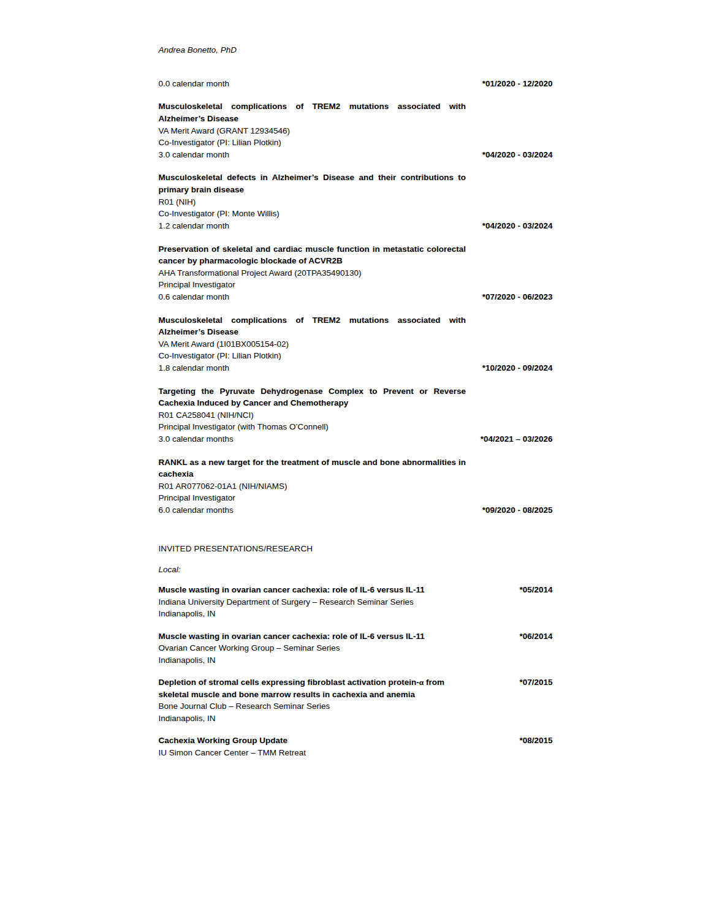Andrea Bonetto, PhD
0.0 calendar month
*01/2020 - 12/2020
Musculoskeletal complications of TREM2 mutations associated with Alzheimer’s Disease
VA Merit Award (GRANT 12934546)
Co-Investigator (PI: Lilian Plotkin)
3.0 calendar month
*04/2020 - 03/2024
Musculoskeletal defects in Alzheimer’s Disease and their contributions to primary brain disease
R01 (NIH)
Co-Investigator (PI: Monte Willis)
1.2 calendar month
*04/2020 - 03/2024
Preservation of skeletal and cardiac muscle function in metastatic colorectal cancer by pharmacologic blockade of ACVR2B
AHA Transformational Project Award (20TPA35490130)
Principal Investigator
0.6 calendar month
*07/2020 - 06/2023
Musculoskeletal complications of TREM2 mutations associated with Alzheimer’s Disease
VA Merit Award (1I01BX005154-02)
Co-Investigator (PI: Lilian Plotkin)
1.8 calendar month
*10/2020 - 09/2024
Targeting the Pyruvate Dehydrogenase Complex to Prevent or Reverse Cachexia Induced by Cancer and Chemotherapy
R01 CA258041 (NIH/NCI)
Principal Investigator (with Thomas O’Connell)
3.0 calendar months
*04/2021 – 03/2026
RANKL as a new target for the treatment of muscle and bone abnormalities in cachexia
R01 AR077062-01A1 (NIH/NIAMS)
Principal Investigator
6.0 calendar months
*09/2020 - 08/2025
INVITED PRESENTATIONS/RESEARCH
Local:
Muscle wasting in ovarian cancer cachexia: role of IL-6 versus IL-11
*05/2014
Indiana University Department of Surgery – Research Seminar Series
Indianapolis, IN
Muscle wasting in ovarian cancer cachexia: role of IL-6 versus IL-11
*06/2014
Ovarian Cancer Working Group – Seminar Series
Indianapolis, IN
Depletion of stromal cells expressing fibroblast activation protein-α from skeletal muscle and bone marrow results in cachexia and anemia
*07/2015
Bone Journal Club – Research Seminar Series
Indianapolis, IN
Cachexia Working Group Update
*08/2015
IU Simon Cancer Center – TMM Retreat